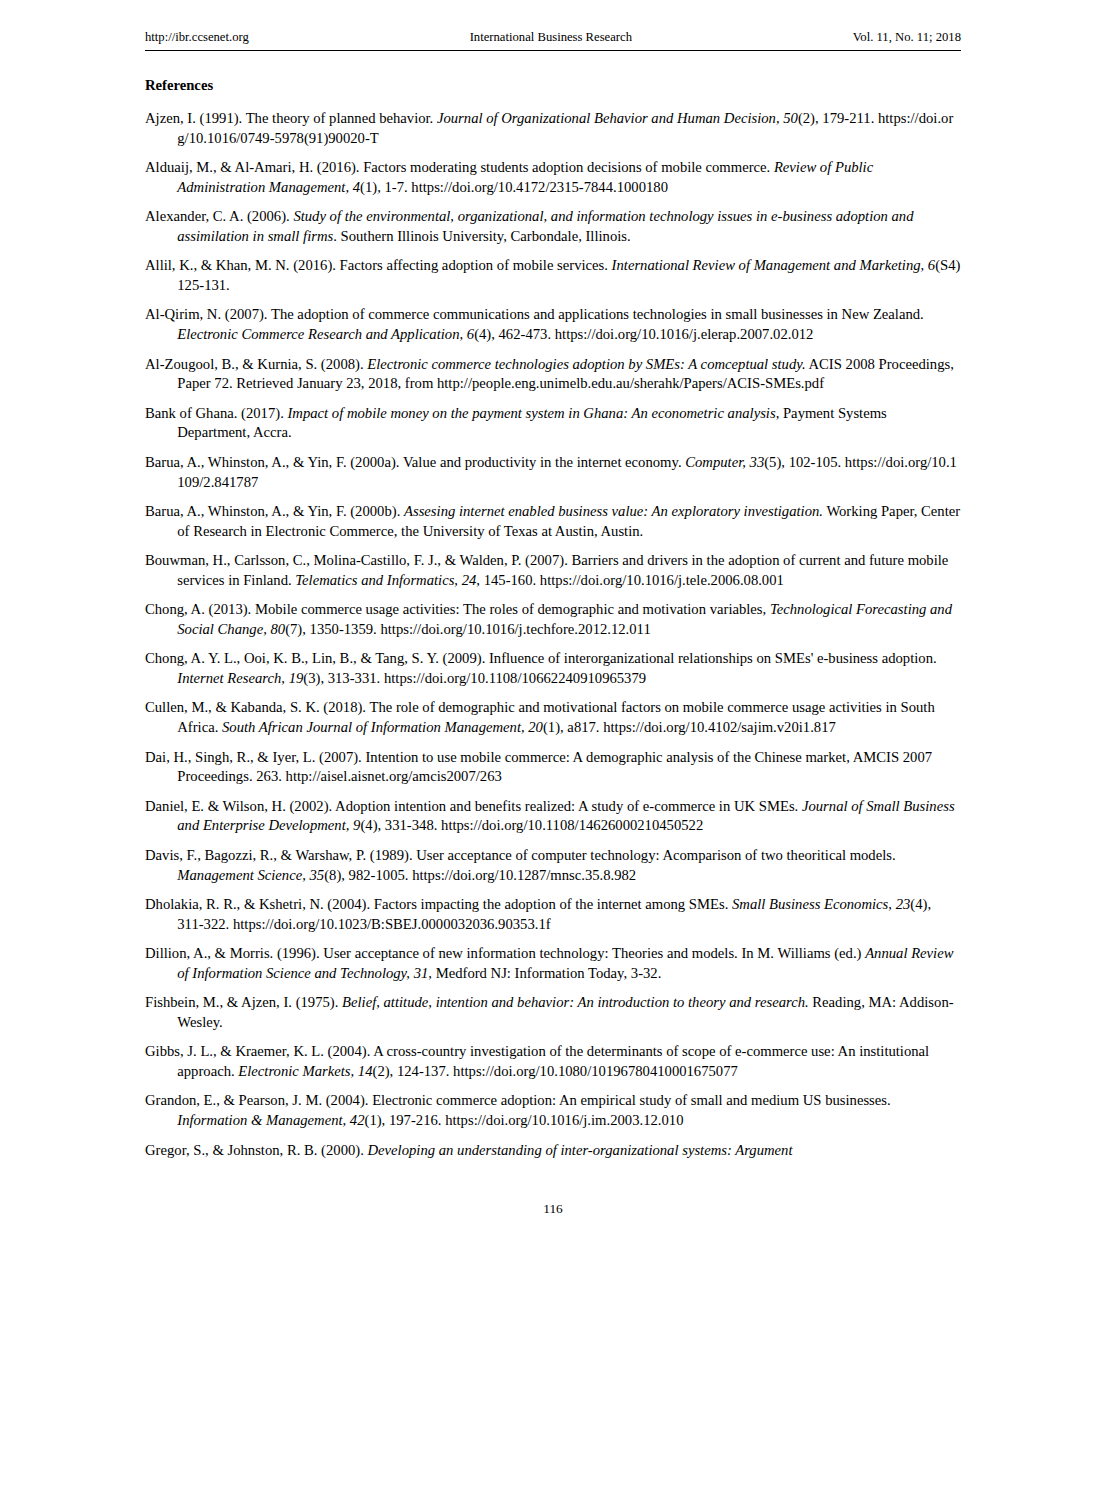http://ibr.ccsenet.org International Business Research Vol. 11, No. 11; 2018
References
Ajzen, I. (1991). The theory of planned behavior. Journal of Organizational Behavior and Human Decision, 50(2), 179-211. https://doi.org/10.1016/0749-5978(91)90020-T
Alduaij, M., & Al-Amari, H. (2016). Factors moderating students adoption decisions of mobile commerce. Review of Public Administration Management, 4(1), 1-7. https://doi.org/10.4172/2315-7844.1000180
Alexander, C. A. (2006). Study of the environmental, organizational, and information technology issues in e-business adoption and assimilation in small firms. Southern Illinois University, Carbondale, Illinois.
Allil, K., & Khan, M. N. (2016). Factors affecting adoption of mobile services. International Review of Management and Marketing, 6(S4) 125-131.
Al-Qirim, N. (2007). The adoption of commerce communications and applications technologies in small businesses in New Zealand. Electronic Commerce Research and Application, 6(4), 462-473. https://doi.org/10.1016/j.elerap.2007.02.012
Al-Zougool, B., & Kurnia, S. (2008). Electronic commerce technologies adoption by SMEs: A comceptual study. ACIS 2008 Proceedings, Paper 72. Retrieved January 23, 2018, from http://people.eng.unimelb.edu.au/sherahk/Papers/ACIS-SMEs.pdf
Bank of Ghana. (2017). Impact of mobile money on the payment system in Ghana: An econometric analysis, Payment Systems Department, Accra.
Barua, A., Whinston, A., & Yin, F. (2000a). Value and productivity in the internet economy. Computer, 33(5), 102-105. https://doi.org/10.1109/2.841787
Barua, A., Whinston, A., & Yin, F. (2000b). Assesing internet enabled business value: An exploratory investigation. Working Paper, Center of Research in Electronic Commerce, the University of Texas at Austin, Austin.
Bouwman, H., Carlsson, C., Molina-Castillo, F. J., & Walden, P. (2007). Barriers and drivers in the adoption of current and future mobile services in Finland. Telematics and Informatics, 24, 145-160. https://doi.org/10.1016/j.tele.2006.08.001
Chong, A. (2013). Mobile commerce usage activities: The roles of demographic and motivation variables, Technological Forecasting and Social Change, 80(7), 1350-1359. https://doi.org/10.1016/j.techfore.2012.12.011
Chong, A. Y. L., Ooi, K. B., Lin, B., & Tang, S. Y. (2009). Influence of interorganizational relationships on SMEs' e-business adoption. Internet Research, 19(3), 313-331. https://doi.org/10.1108/10662240910965379
Cullen, M., & Kabanda, S. K. (2018). The role of demographic and motivational factors on mobile commerce usage activities in South Africa. South African Journal of Information Management, 20(1), a817. https://doi.org/10.4102/sajim.v20i1.817
Dai, H., Singh, R., & Iyer, L. (2007). Intention to use mobile commerce: A demographic analysis of the Chinese market, AMCIS 2007 Proceedings. 263. http://aisel.aisnet.org/amcis2007/263
Daniel, E. & Wilson, H. (2002). Adoption intention and benefits realized: A study of e-commerce in UK SMEs. Journal of Small Business and Enterprise Development, 9(4), 331-348. https://doi.org/10.1108/14626000210450522
Davis, F., Bagozzi, R., & Warshaw, P. (1989). User acceptance of computer technology: Acomparison of two theoritical models. Management Science, 35(8), 982-1005. https://doi.org/10.1287/mnsc.35.8.982
Dholakia, R. R., & Kshetri, N. (2004). Factors impacting the adoption of the internet among SMEs. Small Business Economics, 23(4), 311-322. https://doi.org/10.1023/B:SBEJ.0000032036.90353.1f
Dillion, A., & Morris. (1996). User acceptance of new information technology: Theories and models. In M. Williams (ed.) Annual Review of Information Science and Technology, 31, Medford NJ: Information Today, 3-32.
Fishbein, M., & Ajzen, I. (1975). Belief, attitude, intention and behavior: An introduction to theory and research. Reading, MA: Addison-Wesley.
Gibbs, J. L., & Kraemer, K. L. (2004). A cross-country investigation of the determinants of scope of e-commerce use: An institutional approach. Electronic Markets, 14(2), 124-137. https://doi.org/10.1080/10196780410001675077
Grandon, E., & Pearson, J. M. (2004). Electronic commerce adoption: An empirical study of small and medium US businesses. Information & Management, 42(1), 197-216. https://doi.org/10.1016/j.im.2003.12.010
Gregor, S., & Johnston, R. B. (2000). Developing an understanding of inter-organizational systems: Argument
116